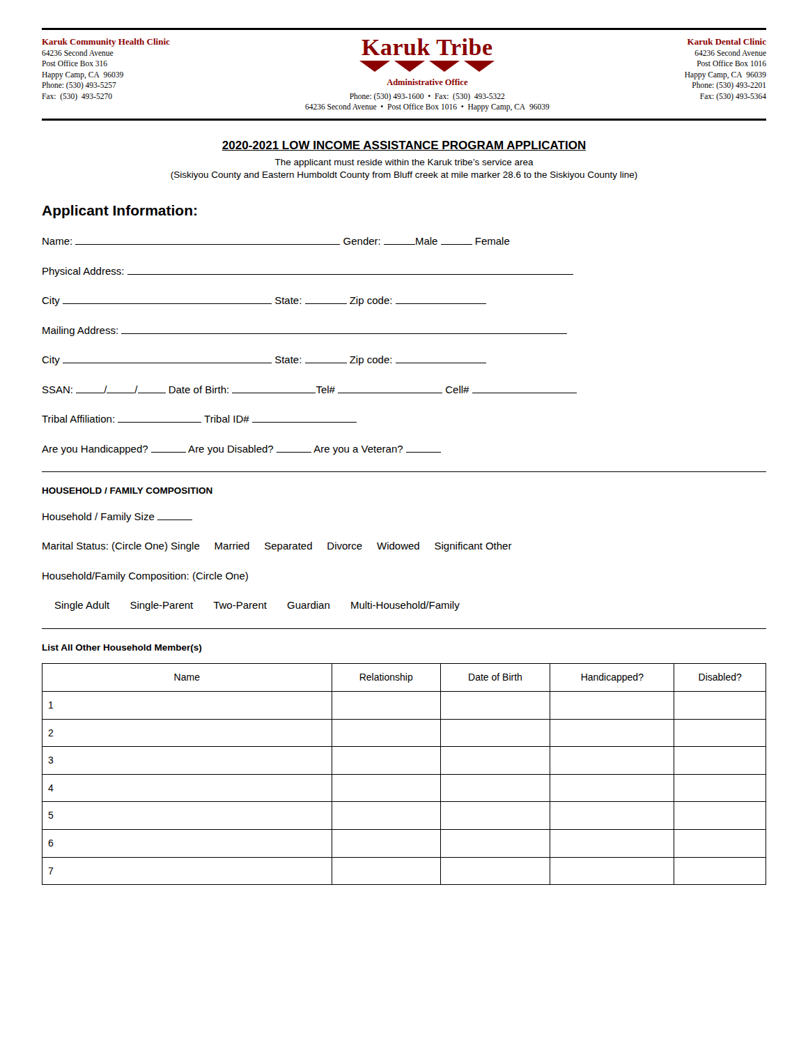Karuk Community Health Clinic
64236 Second Avenue
Post Office Box 316
Happy Camp, CA 96039
Phone: (530) 493-5257
Fax: (530) 493-5270
Karuk Tribe
Administrative Office
Phone: (530) 493-1600 • Fax: (530) 493-5322
64236 Second Avenue • Post Office Box 1016 • Happy Camp, CA 96039
Karuk Dental Clinic
64236 Second Avenue
Post Office Box 1016
Happy Camp, CA 96039
Phone: (530) 493-2201
Fax: (530) 493-5364
2020-2021 LOW INCOME ASSISTANCE PROGRAM APPLICATION
The applicant must reside within the Karuk tribe’s service area
(Siskiyou County and Eastern Humboldt County from Bluff creek at mile marker 28.6 to the Siskiyou County line)
Applicant Information:
Name: Gender: Male Female
Physical Address:
City State: Zip code:
Mailing Address:
City State: Zip code:
SSAN: / / Date of Birth: Tel# Cell#
Tribal Affiliation: Tribal ID#
Are you Handicapped? Are you Disabled? Are you a Veteran?
HOUSEHOLD / FAMILY COMPOSITION
Household / Family Size
Marital Status: (Circle One) Single Married Separated Divorce Widowed Significant Other
Household/Family Composition: (Circle One)
Single Adult Single-Parent Two-Parent Guardian Multi-Household/Family
List All Other Household Member(s)
| Name | Relationship | Date of Birth | Handicapped? | Disabled? |
| --- | --- | --- | --- | --- |
| 1 | | | | |
| 2 | | | | |
| 3 | | | | |
| 4 | | | | |
| 5 | | | | |
| 6 | | | | |
| 7 | | | | |